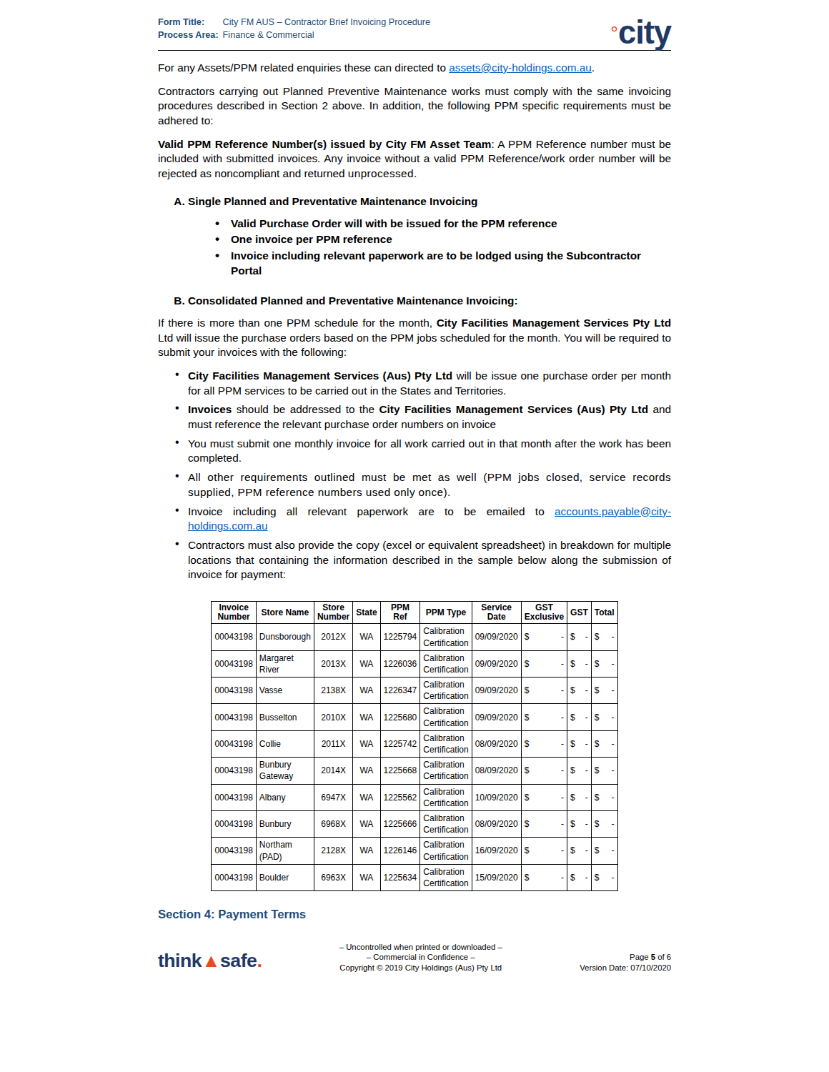| Form Title: | City FM AUS – Contractor Brief Invoicing Procedure |
| Process Area: | Finance & Commercial |
°city
For any Assets/PPM related enquiries these can directed to assets@city-holdings.com.au.
Contractors carrying out Planned Preventive Maintenance works must comply with the same invoicing procedures described in Section 2 above. In addition, the following PPM specific requirements must be adhered to:
Valid PPM Reference Number(s) issued by City FM Asset Team: A PPM Reference number must be included with submitted invoices. Any invoice without a valid PPM Reference/work order number will be rejected as noncompliant and returned unprocessed.
Single Planned and Preventative Maintenance Invoicing
Valid Purchase Order will with be issued for the PPM reference
One invoice per PPM reference
Invoice including relevant paperwork are to be lodged using the Subcontractor Portal
Consolidated Planned and Preventative Maintenance Invoicing:
If there is more than one PPM schedule for the month, City Facilities Management Services Pty Ltd Ltd will issue the purchase orders based on the PPM jobs scheduled for the month. You will be required to submit your invoices with the following:
City Facilities Management Services (Aus) Pty Ltd will be issue one purchase order per month for all PPM services to be carried out in the States and Territories.
Invoices should be addressed to the City Facilities Management Services (Aus) Pty Ltd and must reference the relevant purchase order numbers on invoice
You must submit one monthly invoice for all work carried out in that month after the work has been completed.
All other requirements outlined must be met as well (PPM jobs closed, service records supplied, PPM reference numbers used only once).
Invoice including all relevant paperwork are to be emailed to accounts.payable@city-holdings.com.au
Contractors must also provide the copy (excel or equivalent spreadsheet) in breakdown for multiple locations that containing the information described in the sample below along the submission of invoice for payment:
| Invoice Number | Store Name | Store Number | State | PPM Ref | PPM Type | Service Date | GST Exclusive | GST | Total |
| --- | --- | --- | --- | --- | --- | --- | --- | --- | --- |
| 00043198 | Dunsborough | 2012X | WA | 1225794 | Calibration Certification | 09/09/2020 | $ - | $ - | $ - |
| 00043198 | Margaret River | 2013X | WA | 1226036 | Calibration Certification | 09/09/2020 | $ - | $ - | $ - |
| 00043198 | Vasse | 2138X | WA | 1226347 | Calibration Certification | 09/09/2020 | $ - | $ - | $ - |
| 00043198 | Busselton | 2010X | WA | 1225680 | Calibration Certification | 09/09/2020 | $ - | $ - | $ - |
| 00043198 | Collie | 2011X | WA | 1225742 | Calibration Certification | 08/09/2020 | $ - | $ - | $ - |
| 00043198 | Bunbury Gateway | 2014X | WA | 1225668 | Calibration Certification | 08/09/2020 | $ - | $ - | $ - |
| 00043198 | Albany | 6947X | WA | 1225562 | Calibration Certification | 10/09/2020 | $ - | $ - | $ - |
| 00043198 | Bunbury | 6968X | WA | 1225666 | Calibration Certification | 08/09/2020 | $ - | $ - | $ - |
| 00043198 | Northam (PAD) | 2128X | WA | 1226146 | Calibration Certification | 16/09/2020 | $ - | $ - | $ - |
| 00043198 | Boulder | 6963X | WA | 1225634 | Calibration Certification | 15/09/2020 | $ - | $ - | $ - |
Section 4: Payment Terms
think▲safe.
– Uncontrolled when printed or downloaded –
– Commercial in Confidence –
Copyright © 2019 City Holdings (Aus) Pty Ltd
Page 5 of 6
Version Date: 07/10/2020